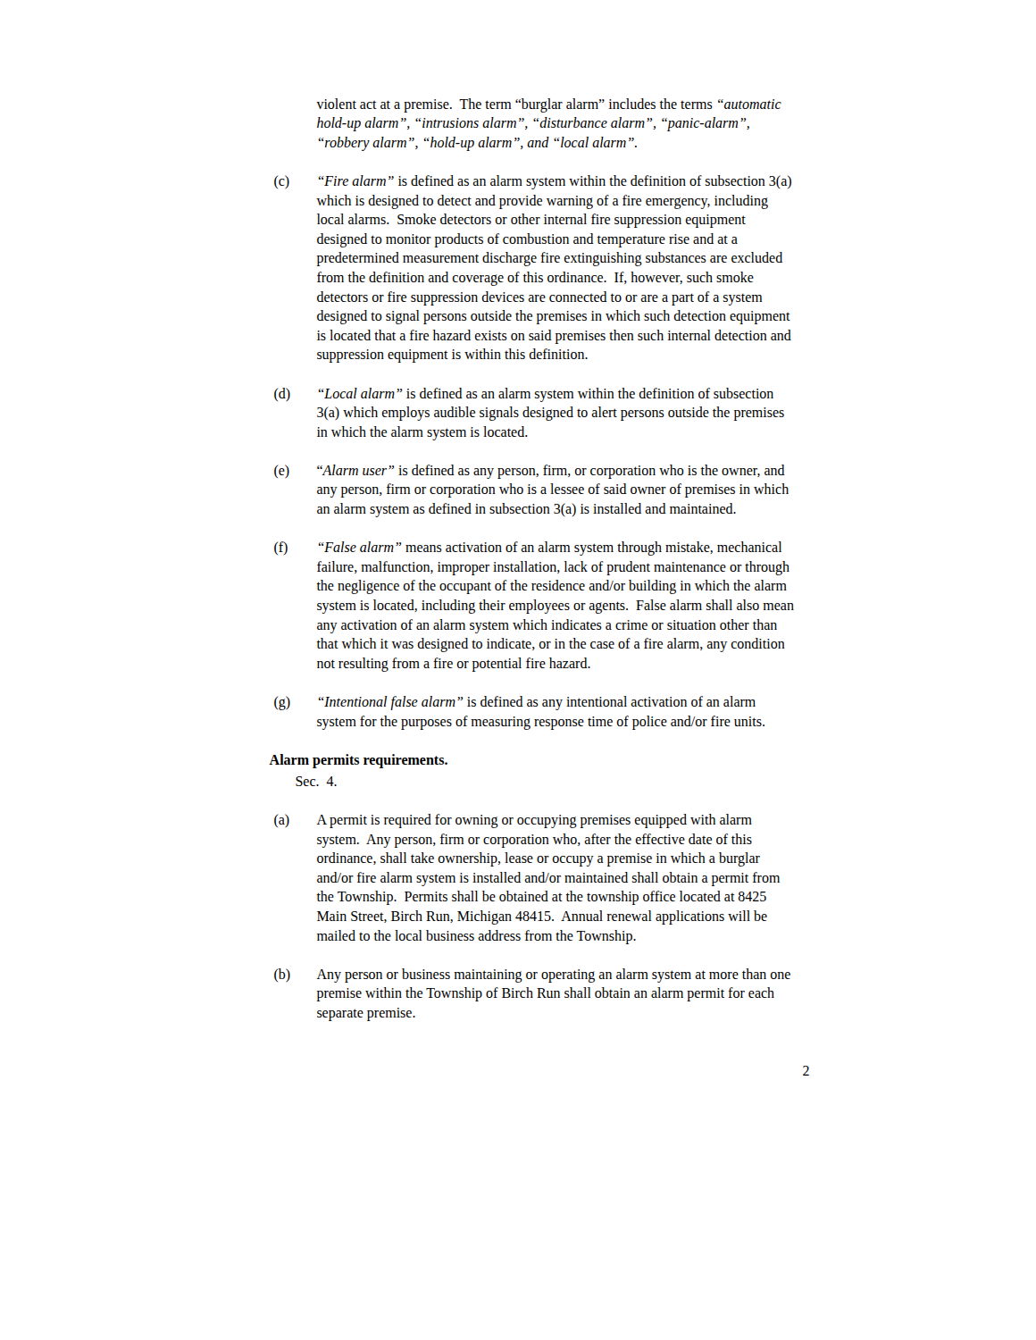violent act at a premise. The term “burglar alarm” includes the terms “automatic hold-up alarm”, “intrusions alarm”, “disturbance alarm”, “panic-alarm”, “robbery alarm”, “hold-up alarm”, and “local alarm”.
(c)
“Fire alarm” is defined as an alarm system within the definition of subsection 3(a) which is designed to detect and provide warning of a fire emergency, including local alarms. Smoke detectors or other internal fire suppression equipment designed to monitor products of combustion and temperature rise and at a predetermined measurement discharge fire extinguishing substances are excluded from the definition and coverage of this ordinance. If, however, such smoke detectors or fire suppression devices are connected to or are a part of a system designed to signal persons outside the premises in which such detection equipment is located that a fire hazard exists on said premises then such internal detection and suppression equipment is within this definition.
(d)
“Local alarm” is defined as an alarm system within the definition of subsection 3(a) which employs audible signals designed to alert persons outside the premises in which the alarm system is located.
(e)
“Alarm user” is defined as any person, firm, or corporation who is the owner, and any person, firm or corporation who is a lessee of said owner of premises in which an alarm system as defined in subsection 3(a) is installed and maintained.
(f)
“False alarm” means activation of an alarm system through mistake, mechanical failure, malfunction, improper installation, lack of prudent maintenance or through the negligence of the occupant of the residence and/or building in which the alarm system is located, including their employees or agents. False alarm shall also mean any activation of an alarm system which indicates a crime or situation other than that which it was designed to indicate, or in the case of a fire alarm, any condition not resulting from a fire or potential fire hazard.
(g)
“Intentional false alarm” is defined as any intentional activation of an alarm system for the purposes of measuring response time of police and/or fire units.
Alarm permits requirements.
Sec. 4.
(a)
A permit is required for owning or occupying premises equipped with alarm system. Any person, firm or corporation who, after the effective date of this ordinance, shall take ownership, lease or occupy a premise in which a burglar and/or fire alarm system is installed and/or maintained shall obtain a permit from the Township. Permits shall be obtained at the township office located at 8425 Main Street, Birch Run, Michigan 48415. Annual renewal applications will be mailed to the local business address from the Township.
(b)
Any person or business maintaining or operating an alarm system at more than one premise within the Township of Birch Run shall obtain an alarm permit for each separate premise.
2